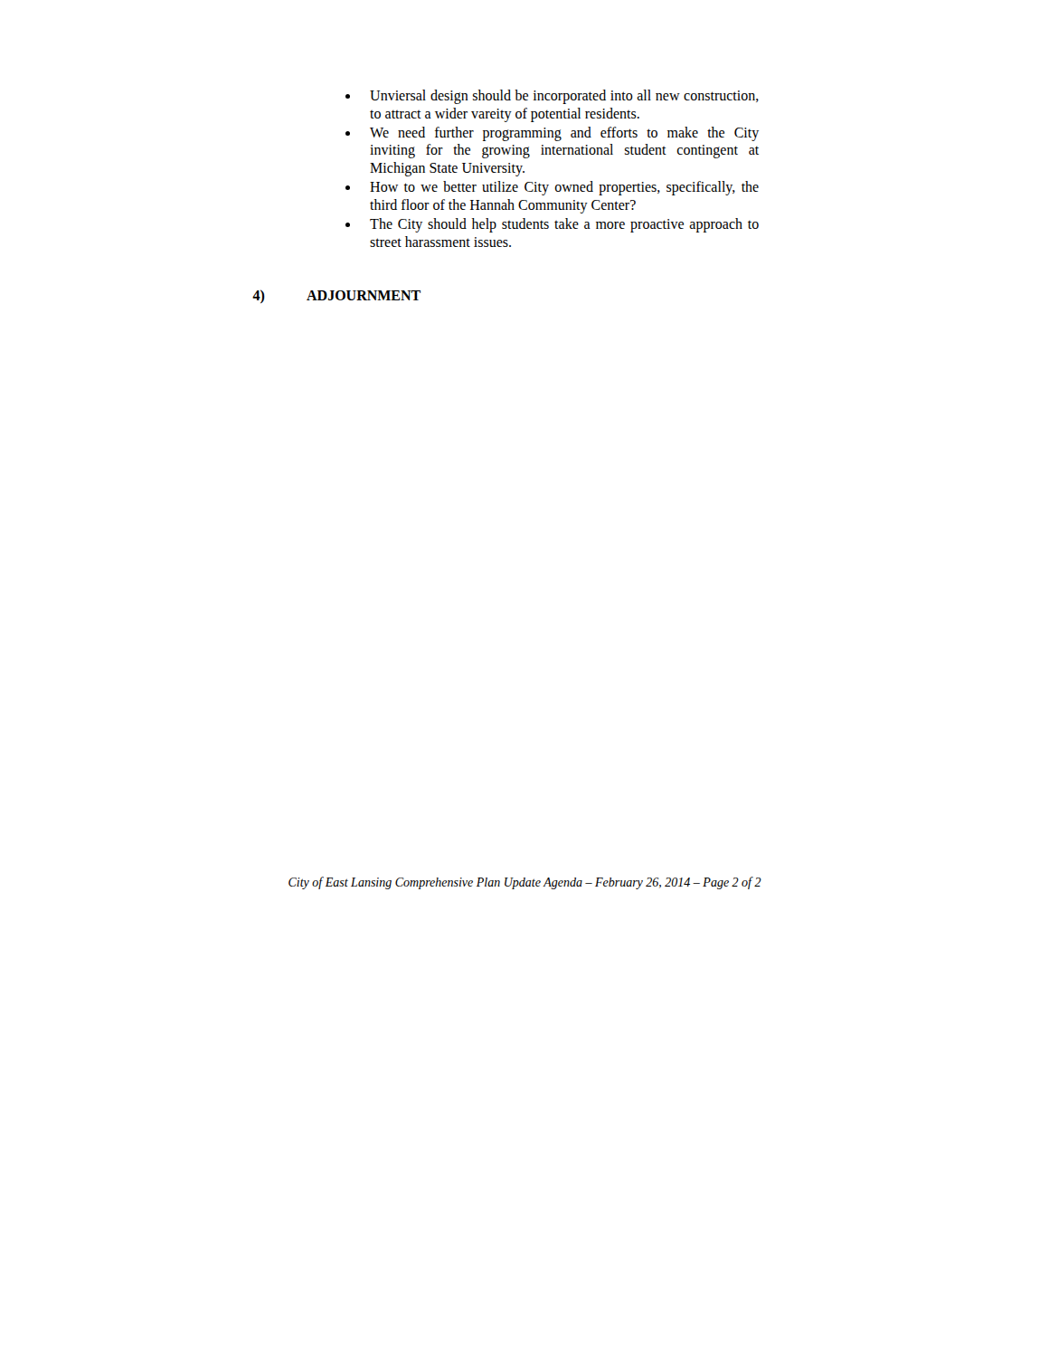Unviersal design should be incorporated into all new construction, to attract a wider vareity of potential residents.
We need further programming and efforts to make the City inviting for the growing international student contingent at Michigan State University.
How to we better utilize City owned properties, specifically, the third floor of the Hannah Community Center?
The City should help students take a more proactive approach to street harassment issues.
4) ADJOURNMENT
City of East Lansing Comprehensive Plan Update Agenda – February 26, 2014 – Page 2 of 2